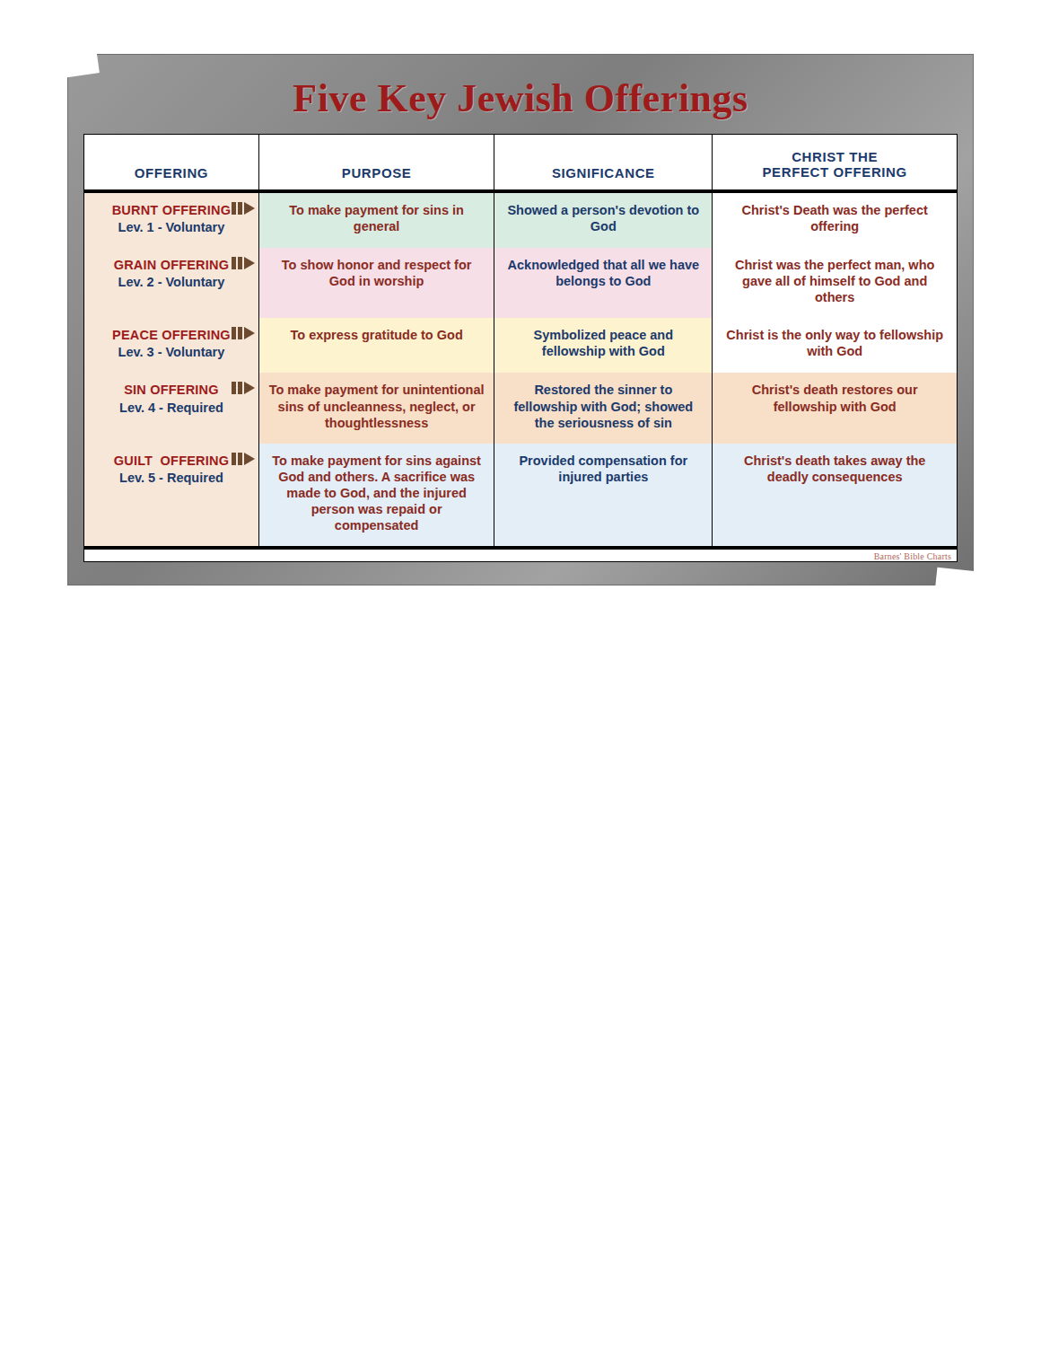Five Key Jewish Offerings
| OFFERING | PURPOSE | SIGNIFICANCE | CHRIST THE PERFECT OFFERING |
| --- | --- | --- | --- |
| BURNT OFFERING Lev. 1 - Voluntary | To make payment for sins in general | Showed a person's devotion to God | Christ's Death was the perfect offering |
| GRAIN OFFERING Lev. 2 - Voluntary | To show honor and respect for God in worship | Acknowledged that all we have belongs to God | Christ was the perfect man, who gave all of himself to God and others |
| PEACE OFFERING Lev. 3 - Voluntary | To express gratitude to God | Symbolized peace and fellowship with God | Christ is the only way to fellowship with God |
| SIN OFFERING Lev. 4 - Required | To make payment for unintentional sins of uncleanness, neglect, or thoughtlessness | Restored the sinner to fellowship with God; showed the seriousness of sin | Christ's death restores our fellowship with God |
| GUILT OFFERING Lev. 5 - Required | To make payment for sins against God and others. A sacrifice was made to God, and the injured person was repaid or compensated | Provided compensation for injured parties | Christ's death takes away the deadly consequences |
Barnes' Bible Charts